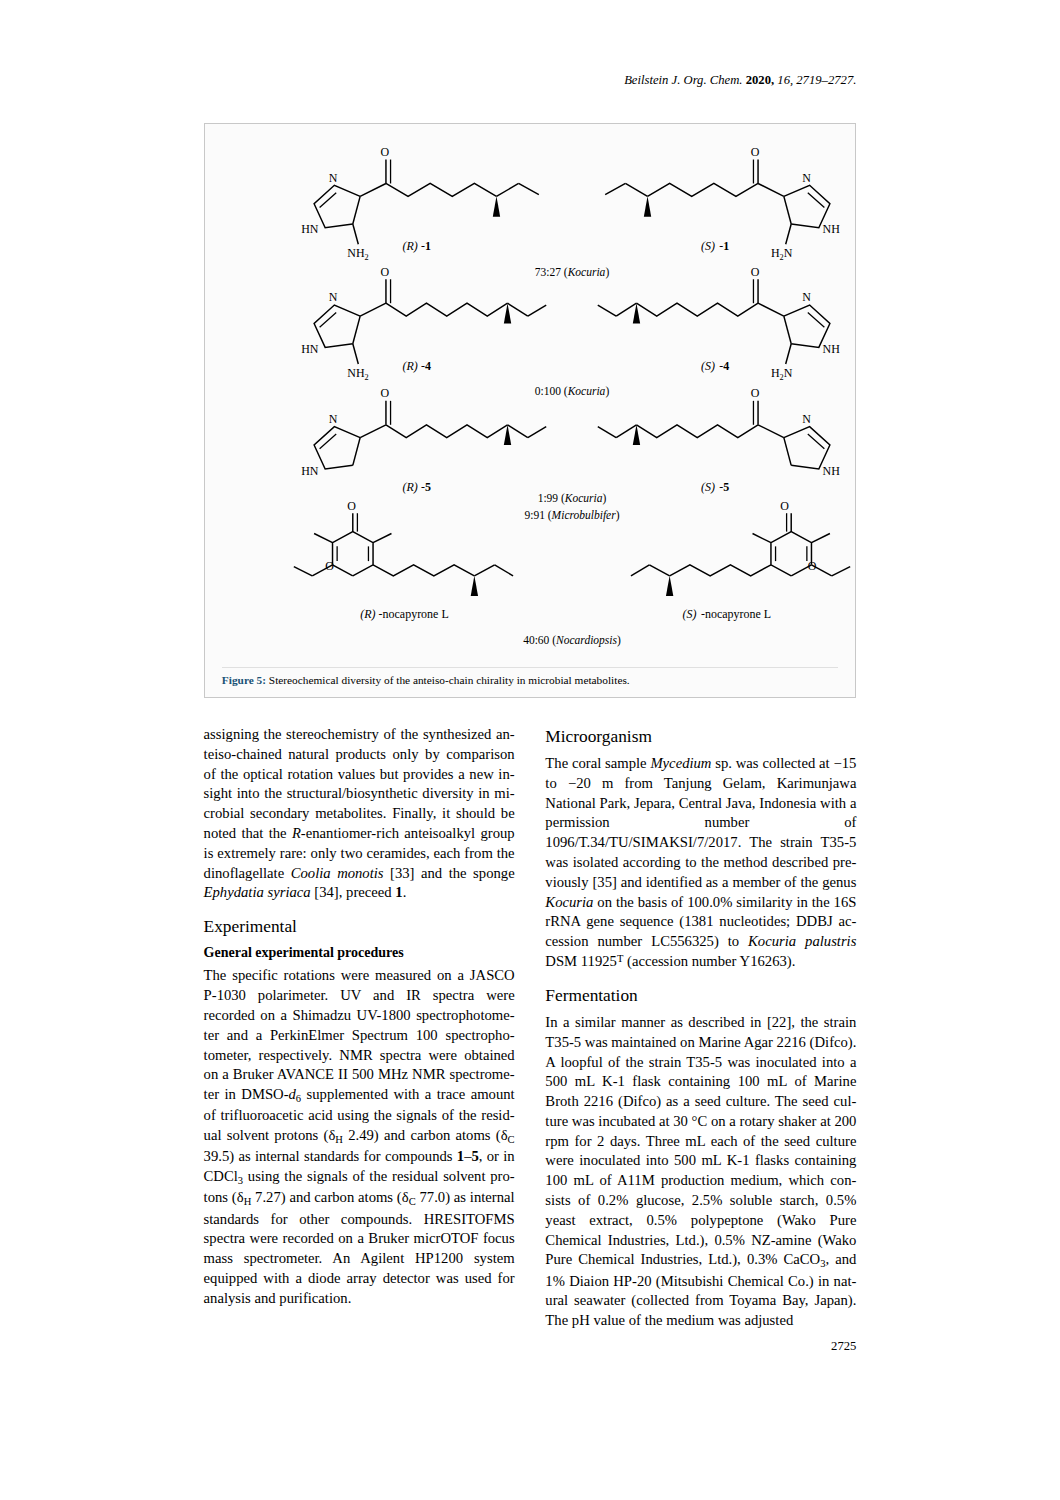Beilstein J. Org. Chem. 2020, 16, 2719–2727.
N HN NH2 O (R) -1 N NH H2N O (S) -1 73:27 (Kocuria) N HN NH2 O (R) -4 N NH H2N O (S) -4 0:100 (Kocuria) N HN O (R) -5 N NH O (S) -5 1:99 (Kocuria) 9:91 (Microbulbifer) O O (R) -nocapyrone L O O (S) -nocapyrone L 40:60 (Nocardiopsis)
Figure 5: Stereochemical diversity of the anteiso-chain chirality in microbial metabolites.
assigning the stereochemistry of the synthesized anteiso-chained natural products only by comparison of the optical rotation values but provides a new insight into the structural/biosynthetic diversity in microbial secondary metabolites. Finally, it should be noted that the R-enantiomer-rich anteisoalkyl group is extremely rare: only two ceramides, each from the dinoflagellate Coolia monotis [33] and the sponge Ephydatia syriaca [34], preceed 1.
Experimental
General experimental procedures
The specific rotations were measured on a JASCO P-1030 polarimeter. UV and IR spectra were recorded on a Shimadzu UV-1800 spectrophotometer and a PerkinElmer Spectrum 100 spectrophotometer, respectively. NMR spectra were obtained on a Bruker AVANCE II 500 MHz NMR spectrometer in DMSO-d6 supplemented with a trace amount of trifluoroacetic acid using the signals of the residual solvent protons (δH 2.49) and carbon atoms (δC 39.5) as internal standards for compounds 1–5, or in CDCl3 using the signals of the residual solvent protons (δH 7.27) and carbon atoms (δC 77.0) as internal standards for other compounds. HRESITOFMS spectra were recorded on a Bruker micrOTOF focus mass spectrometer. An Agilent HP1200 system equipped with a diode array detector was used for analysis and purification.
Microorganism
The coral sample Mycedium sp. was collected at −15 to −20 m from Tanjung Gelam, Karimunjawa National Park, Jepara, Central Java, Indonesia with a permission number of 1096/T.34/TU/SIMAKSI/7/2017. The strain T35-5 was isolated according to the method described previously [35] and identified as a member of the genus Kocuria on the basis of 100.0% similarity in the 16S rRNA gene sequence (1381 nucleotides; DDBJ accession number LC556325) to Kocuria palustris DSM 11925T (accession number Y16263).
Fermentation
In a similar manner as described in [22], the strain T35-5 was maintained on Marine Agar 2216 (Difco). A loopful of the strain T35-5 was inoculated into a 500 mL K-1 flask containing 100 mL of Marine Broth 2216 (Difco) as a seed culture. The seed culture was incubated at 30 °C on a rotary shaker at 200 rpm for 2 days. Three mL each of the seed culture were inoculated into 500 mL K-1 flasks containing 100 mL of A11M production medium, which consists of 0.2% glucose, 2.5% soluble starch, 0.5% yeast extract, 0.5% polypeptone (Wako Pure Chemical Industries, Ltd.), 0.5% NZ-amine (Wako Pure Chemical Industries, Ltd.), 0.3% CaCO3, and 1% Diaion HP-20 (Mitsubishi Chemical Co.) in natural seawater (collected from Toyama Bay, Japan). The pH value of the medium was adjusted
2725